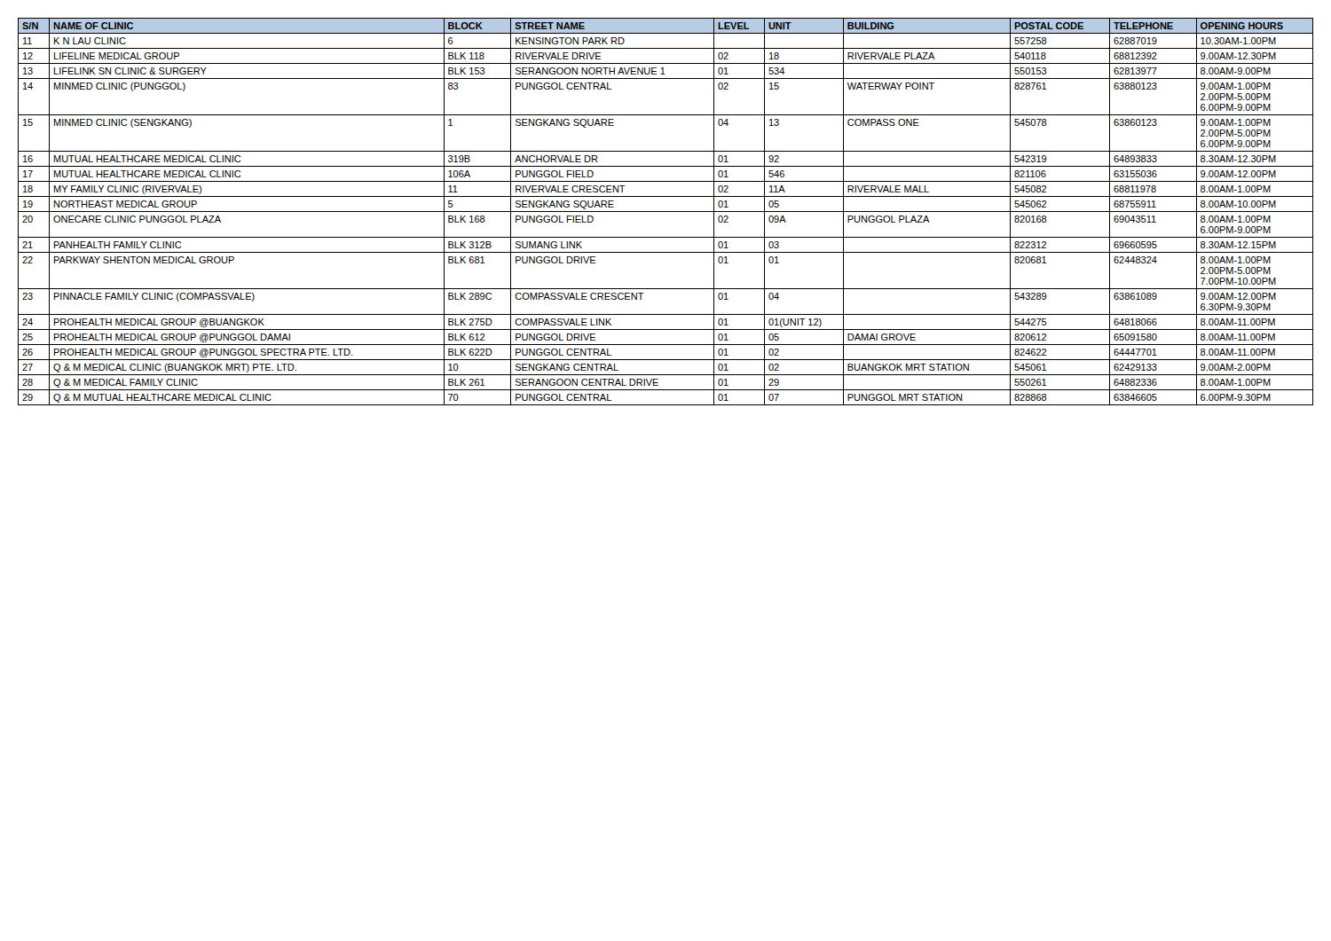| S/N | NAME OF CLINIC | BLOCK | STREET NAME | LEVEL | UNIT | BUILDING | POSTAL CODE | TELEPHONE | OPENING HOURS |
| --- | --- | --- | --- | --- | --- | --- | --- | --- | --- |
| 11 | K N LAU CLINIC | 6 | KENSINGTON PARK RD | | | | 557258 | 62887019 | 10.30AM-1.00PM |
| 12 | LIFELINE MEDICAL GROUP | BLK 118 | RIVERVALE DRIVE | 02 | 18 | RIVERVALE PLAZA | 540118 | 68812392 | 9.00AM-12.30PM |
| 13 | LIFELINK SN CLINIC & SURGERY | BLK 153 | SERANGOON NORTH AVENUE 1 | 01 | 534 | | 550153 | 62813977 | 8.00AM-9.00PM |
| 14 | MINMED CLINIC (PUNGGOL) | 83 | PUNGGOL CENTRAL | 02 | 15 | WATERWAY POINT | 828761 | 63880123 | 9.00AM-1.00PM 2.00PM-5.00PM 6.00PM-9.00PM |
| 15 | MINMED CLINIC (SENGKANG) | 1 | SENGKANG SQUARE | 04 | 13 | COMPASS ONE | 545078 | 63860123 | 9.00AM-1.00PM 2.00PM-5.00PM 6.00PM-9.00PM |
| 16 | MUTUAL HEALTHCARE MEDICAL CLINIC | 319B | ANCHORVALE DR | 01 | 92 | | 542319 | 64893833 | 8.30AM-12.30PM |
| 17 | MUTUAL HEALTHCARE MEDICAL CLINIC | 106A | PUNGGOL FIELD | 01 | 546 | | 821106 | 63155036 | 9.00AM-12.00PM |
| 18 | MY FAMILY CLINIC (RIVERVALE) | 11 | RIVERVALE CRESCENT | 02 | 11A | RIVERVALE MALL | 545082 | 68811978 | 8.00AM-1.00PM |
| 19 | NORTHEAST MEDICAL GROUP | 5 | SENGKANG SQUARE | 01 | 05 | | 545062 | 68755911 | 8.00AM-10.00PM |
| 20 | ONECARE CLINIC PUNGGOL PLAZA | BLK 168 | PUNGGOL FIELD | 02 | 09A | PUNGGOL PLAZA | 820168 | 69043511 | 8.00AM-1.00PM 6.00PM-9.00PM |
| 21 | PANHEALTH FAMILY CLINIC | BLK 312B | SUMANG LINK | 01 | 03 | | 822312 | 69660595 | 8.30AM-12.15PM |
| 22 | PARKWAY SHENTON MEDICAL GROUP | BLK 681 | PUNGGOL DRIVE | 01 | 01 | | 820681 | 62448324 | 8.00AM-1.00PM 2.00PM-5.00PM 7.00PM-10.00PM |
| 23 | PINNACLE FAMILY CLINIC (COMPASSVALE) | BLK 289C | COMPASSVALE CRESCENT | 01 | 04 | | 543289 | 63861089 | 9.00AM-12.00PM 6.30PM-9.30PM |
| 24 | PROHEALTH MEDICAL GROUP @BUANGKOK | BLK 275D | COMPASSVALE LINK | 01 | 01(UNIT 12) | | 544275 | 64818066 | 8.00AM-11.00PM |
| 25 | PROHEALTH MEDICAL GROUP @PUNGGOL DAMAI | BLK 612 | PUNGGOL DRIVE | 01 | 05 | DAMAI GROVE | 820612 | 65091580 | 8.00AM-11.00PM |
| 26 | PROHEALTH MEDICAL GROUP @PUNGGOL SPECTRA PTE. LTD. | BLK 622D | PUNGGOL CENTRAL | 01 | 02 | | 824622 | 64447701 | 8.00AM-11.00PM |
| 27 | Q & M MEDICAL CLINIC (BUANGKOK MRT) PTE. LTD. | 10 | SENGKANG CENTRAL | 01 | 02 | BUANGKOK MRT STATION | 545061 | 62429133 | 9.00AM-2.00PM |
| 28 | Q & M MEDICAL FAMILY CLINIC | BLK 261 | SERANGOON CENTRAL DRIVE | 01 | 29 | | 550261 | 64882336 | 8.00AM-1.00PM |
| 29 | Q & M MUTUAL HEALTHCARE MEDICAL CLINIC | 70 | PUNGGOL CENTRAL | 01 | 07 | PUNGGOL MRT STATION | 828868 | 63846605 | 6.00PM-9.30PM |